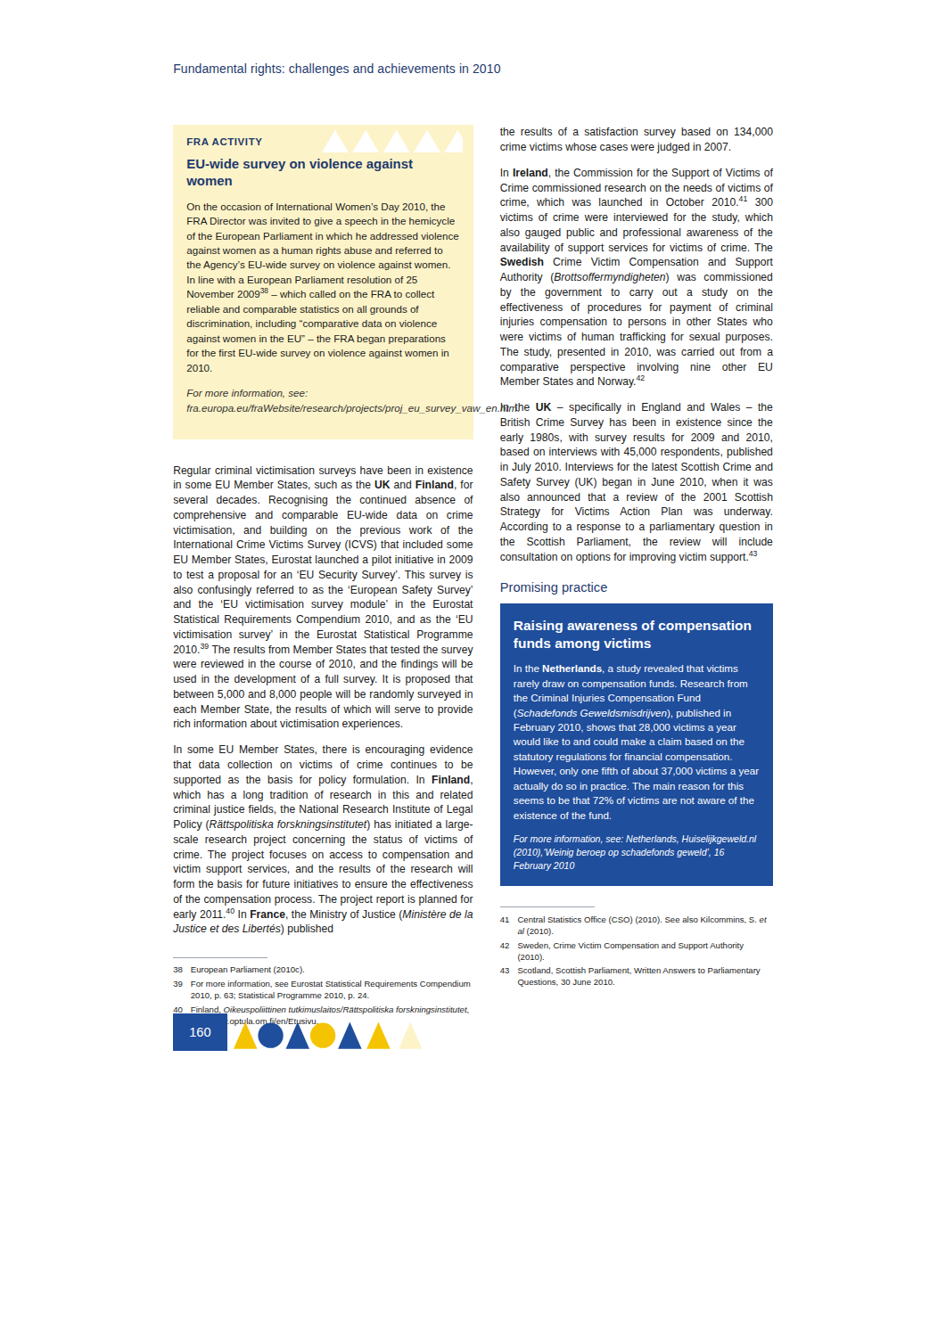Fundamental rights: challenges and achievements in 2010
FRA ACTIVITY
EU-wide survey on violence against women
On the occasion of International Women’s Day 2010, the FRA Director was invited to give a speech in the hemicycle of the European Parliament in which he addressed violence against women as a human rights abuse and referred to the Agency’s EU-wide survey on violence against women. In line with a European Parliament resolution of 25 November 200938 – which called on the FRA to collect reliable and comparable statistics on all grounds of discrimination, including “comparative data on violence against women in the EU” – the FRA began preparations for the first EU-wide survey on violence against women in 2010.
For more information, see: fra.europa.eu/fraWebsite/research/projects/proj_eu_survey_vaw_en.htm.
Regular criminal victimisation surveys have been in existence in some EU Member States, such as the UK and Finland, for several decades. Recognising the continued absence of comprehensive and comparable EU-wide data on crime victimisation, and building on the previous work of the International Crime Victims Survey (ICVS) that included some EU Member States, Eurostat launched a pilot initiative in 2009 to test a proposal for an ‘EU Security Survey’. This survey is also confusingly referred to as the ‘European Safety Survey’ and the ‘EU victimisation survey module’ in the Eurostat Statistical Requirements Compendium 2010, and as the ‘EU victimisation survey’ in the Eurostat Statistical Programme 2010.39 The results from Member States that tested the survey were reviewed in the course of 2010, and the findings will be used in the development of a full survey. It is proposed that between 5,000 and 8,000 people will be randomly surveyed in each Member State, the results of which will serve to provide rich information about victimisation experiences.
In some EU Member States, there is encouraging evidence that data collection on victims of crime continues to be supported as the basis for policy formulation. In Finland, which has a long tradition of research in this and related criminal justice fields, the National Research Institute of Legal Policy (Rättspolitiska forskningsinstitutet) has initiated a large-scale research project concerning the status of victims of crime. The project focuses on access to compensation and victim support services, and the results of the research will form the basis for future initiatives to ensure the effectiveness of the compensation process. The project report is planned for early 2011.40 In France, the Ministry of Justice (Ministère de la Justice et des Libertés) published
38 European Parliament (2010c).
39 For more information, see Eurostat Statistical Requirements Compendium 2010, p. 63; Statistical Programme 2010, p. 24.
40 Finland, Oikeuspoliittinen tutkimuslaitos/Rättspolitiska forskningsinstitutet, see: www.optula.om.fi/en/Etusivu.
the results of a satisfaction survey based on 134,000 crime victims whose cases were judged in 2007.
In Ireland, the Commission for the Support of Victims of Crime commissioned research on the needs of victims of crime, which was launched in October 2010.41 300 victims of crime were interviewed for the study, which also gauged public and professional awareness of the availability of support services for victims of crime. The Swedish Crime Victim Compensation and Support Authority (Brottsoffermyndigheten) was commissioned by the government to carry out a study on the effectiveness of procedures for payment of criminal injuries compensation to persons in other States who were victims of human trafficking for sexual purposes. The study, presented in 2010, was carried out from a comparative perspective involving nine other EU Member States and Norway.42
In the UK – specifically in England and Wales – the British Crime Survey has been in existence since the early 1980s, with survey results for 2009 and 2010, based on interviews with 45,000 respondents, published in July 2010. Interviews for the latest Scottish Crime and Safety Survey (UK) began in June 2010, when it was also announced that a review of the 2001 Scottish Strategy for Victims Action Plan was underway. According to a response to a parliamentary question in the Scottish Parliament, the review will include consultation on options for improving victim support.43
Promising practice
Raising awareness of compensation funds among victims
In the Netherlands, a study revealed that victims rarely draw on compensation funds. Research from the Criminal Injuries Compensation Fund (Schadefonds Geweldsmisdrijven), published in February 2010, shows that 28,000 victims a year would like to and could make a claim based on the statutory regulations for financial compensation. However, only one fifth of about 37,000 victims a year actually do so in practice. The main reason for this seems to be that 72% of victims are not aware of the existence of the fund.
For more information, see: Netherlands, Huiselijkgeweld.nl (2010),‘Weinig beroep op schadefonds geweld’, 16 February 2010
41 Central Statistics Office (CSO) (2010). See also Kilcommins, S. et al (2010).
42 Sweden, Crime Victim Compensation and Support Authority (2010).
43 Scotland, Scottish Parliament, Written Answers to Parliamentary Questions, 30 June 2010.
160